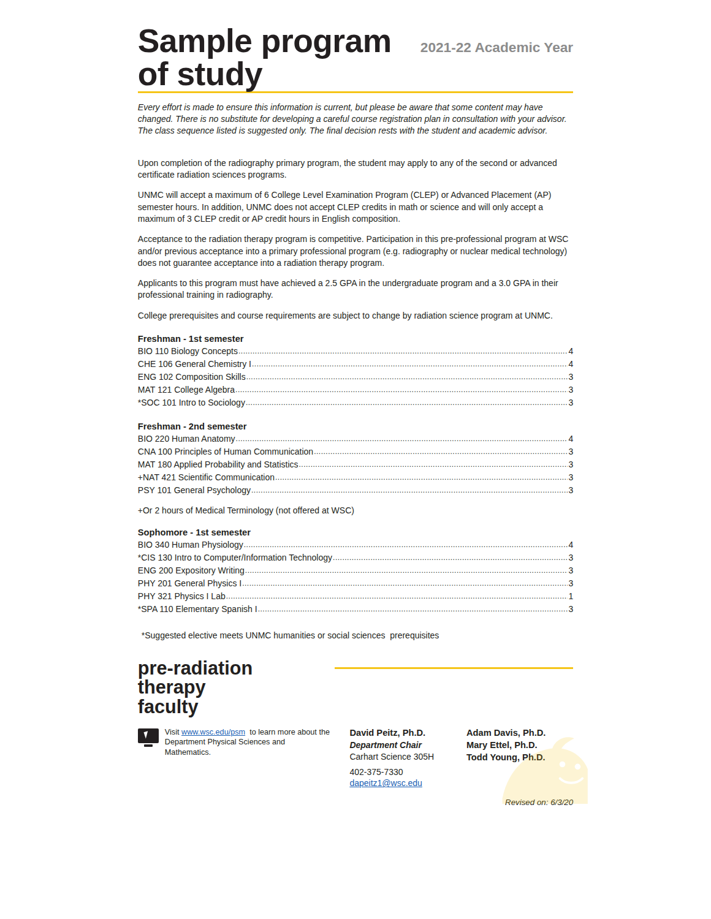Sample program of study
2021-22 Academic Year
Every effort is made to ensure this information is current, but please be aware that some content may have changed. There is no substitute for developing a careful course registration plan in consultation with your advisor. The class sequence listed is suggested only. The final decision rests with the student and academic advisor.
Upon completion of the radiography primary program, the student may apply to any of the second or advanced certificate radiation sciences programs.
UNMC will accept a maximum of 6 College Level Examination Program (CLEP) or Advanced Placement (AP) semester hours. In addition, UNMC does not accept CLEP credits in math or science and will only accept a maximum of 3 CLEP credit or AP credit hours in English composition.
Acceptance to the radiation therapy program is competitive. Participation in this pre-professional program at WSC and/or previous acceptance into a primary professional program (e.g. radiography or nuclear medical technology) does not guarantee acceptance into a radiation therapy program.
Applicants to this program must have achieved a 2.5 GPA in the undergraduate program and a 3.0 GPA in their professional training in radiography.
College prerequisites and course requirements are subject to change by radiation science program at UNMC.
Freshman - 1st semester
BIO 110 Biology Concepts................................................................................................................................................................................................................. 4
CHE 106 General Chemistry I......................................................................................................................................................................................... 4
ENG 102 Composition Skills........................................................................................................................................................................................... 3
MAT 121 College Algebra.................................................................................................................................................................................................. 3
*SOC 101 Intro to Sociology........................................................................................................................................................................................... 3
Freshman - 2nd semester
BIO 220 Human Anatomy.................................................................................................................................................................................................. 4
CNA 100 Principles of Human Communication....................................................................................................................................... 3
MAT 180 Applied Probability and Statistics.............................................................................................................................................. 3
+NAT 421 Scientific Communication......................................................................................................................................................... 3
PSY 101 General Psychology......................................................................................................................................................................................... 3
+Or 2 hours of Medical Terminology (not offered at WSC)
Sophomore - 1st semester
BIO 340 Human Physiology............................................................................................................................................................................................... 4
*CIS 130 Intro to Computer/Information Technology............................................................................................................................. 3
ENG 200 Expository Writing.......................................................................................................................................................................................... 3
PHY 201 General Physics I................................................................................................................................................................................................ 3
PHY 321 Physics I Lab....................................................................................................................................................................................................... 1
*SPA 110 Elementary Spanish I..................................................................................................................................................................... 3
*Suggested elective meets UNMC humanities or social sciences prerequisites
pre-radiation therapy
faculty
Visit www.wsc.edu/psm to learn more about the Department Physical Sciences and Mathematics.
David Peitz, Ph.D. Department Chair Carhart Science 305H
402-375-7330
dapeitz1@wsc.edu
Adam Davis, Ph.D. Mary Ettel, Ph.D. Todd Young, Ph.D.
Revised on: 6/3/20